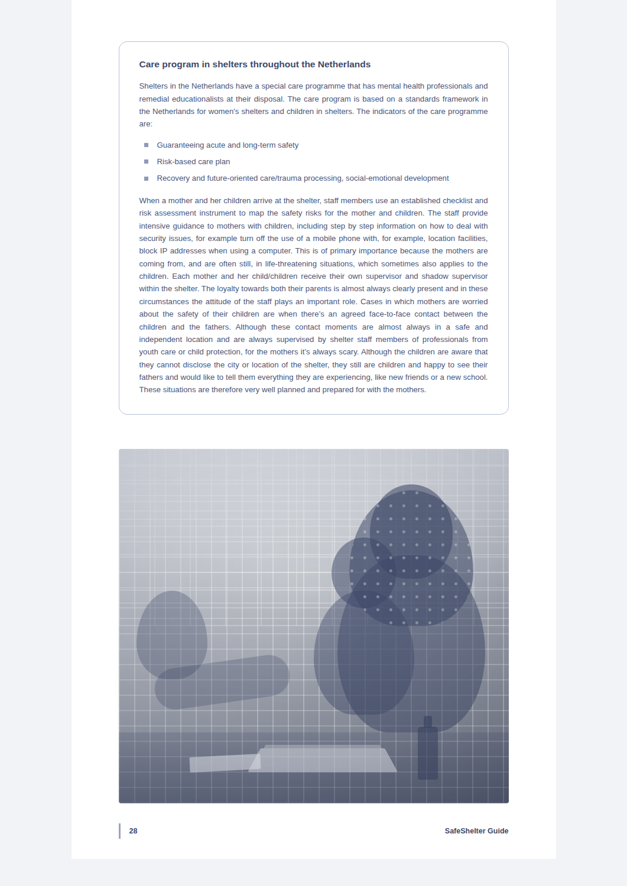Care program in shelters throughout the Netherlands
Shelters in the Netherlands have a special care programme that has mental health professionals and remedial educationalists at their disposal. The care program is based on a standards framework in the Netherlands for women's shelters and children in shelters. The indicators of the care programme are:
Guaranteeing acute and long-term safety
Risk-based care plan
Recovery and future-oriented care/trauma processing, social-emotional development
When a mother and her children arrive at the shelter, staff members use an established checklist and risk assessment instrument to map the safety risks for the mother and children. The staff provide intensive guidance to mothers with children, including step by step information on how to deal with security issues, for example turn off the use of a mobile phone with, for example, location facilities, block IP addresses when using a computer. This is of primary importance because the mothers are coming from, and are often still, in life-threatening situations, which sometimes also applies to the children. Each mother and her child/children receive their own supervisor and shadow supervisor within the shelter. The loyalty towards both their parents is almost always clearly present and in these circumstances the attitude of the staff plays an important role. Cases in which mothers are worried about the safety of their children are when there’s an agreed face-to-face contact between the children and the fathers. Although these contact moments are almost always in a safe and independent location and are always supervised by shelter staff members of professionals from youth care or child protection, for the mothers it’s always scary. Although the children are aware that they cannot disclose the city or location of the shelter, they still are children and happy to see their fathers and would like to tell them everything they are experiencing, like new friends or a new school. These situations are therefore very well planned and prepared for with the mothers.
28
SafeShelter Guide